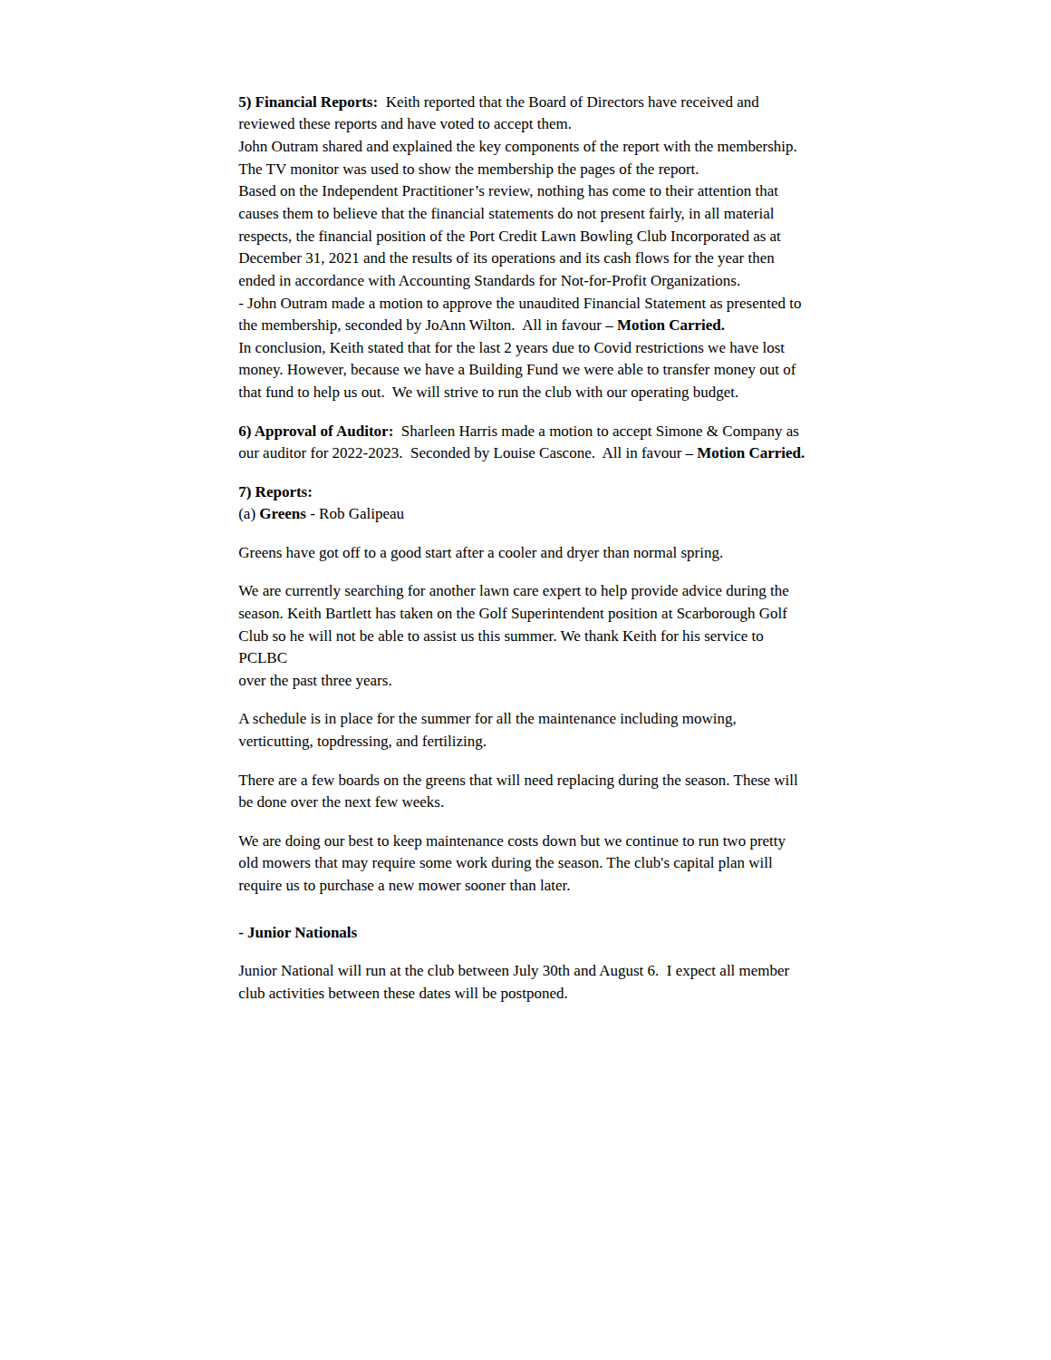5) Financial Reports: Keith reported that the Board of Directors have received and reviewed these reports and have voted to accept them.
John Outram shared and explained the key components of the report with the membership. The TV monitor was used to show the membership the pages of the report.
Based on the Independent Practitioner’s review, nothing has come to their attention that causes them to believe that the financial statements do not present fairly, in all material respects, the financial position of the Port Credit Lawn Bowling Club Incorporated as at December 31, 2021 and the results of its operations and its cash flows for the year then ended in accordance with Accounting Standards for Not-for-Profit Organizations.
- John Outram made a motion to approve the unaudited Financial Statement as presented to the membership, seconded by JoAnn Wilton. All in favour – Motion Carried.
In conclusion, Keith stated that for the last 2 years due to Covid restrictions we have lost money. However, because we have a Building Fund we were able to transfer money out of that fund to help us out. We will strive to run the club with our operating budget.
6) Approval of Auditor: Sharleen Harris made a motion to accept Simone & Company as our auditor for 2022-2023. Seconded by Louise Cascone. All in favour – Motion Carried.
7) Reports:
(a) Greens - Rob Galipeau
Greens have got off to a good start after a cooler and dryer than normal spring.
We are currently searching for another lawn care expert to help provide advice during the
season. Keith Bartlett has taken on the Golf Superintendent position at Scarborough Golf
Club so he will not be able to assist us this summer. We thank Keith for his service to PCLBC
over the past three years.
A schedule is in place for the summer for all the maintenance including mowing,
verticutting, topdressing, and fertilizing.
There are a few boards on the greens that will need replacing during the season. These will
be done over the next few weeks.
We are doing our best to keep maintenance costs down but we continue to run two pretty
old mowers that may require some work during the season. The club's capital plan will
require us to purchase a new mower sooner than later.
- Junior Nationals
Junior National will run at the club between July 30th and August 6. I expect all member
club activities between these dates will be postponed.